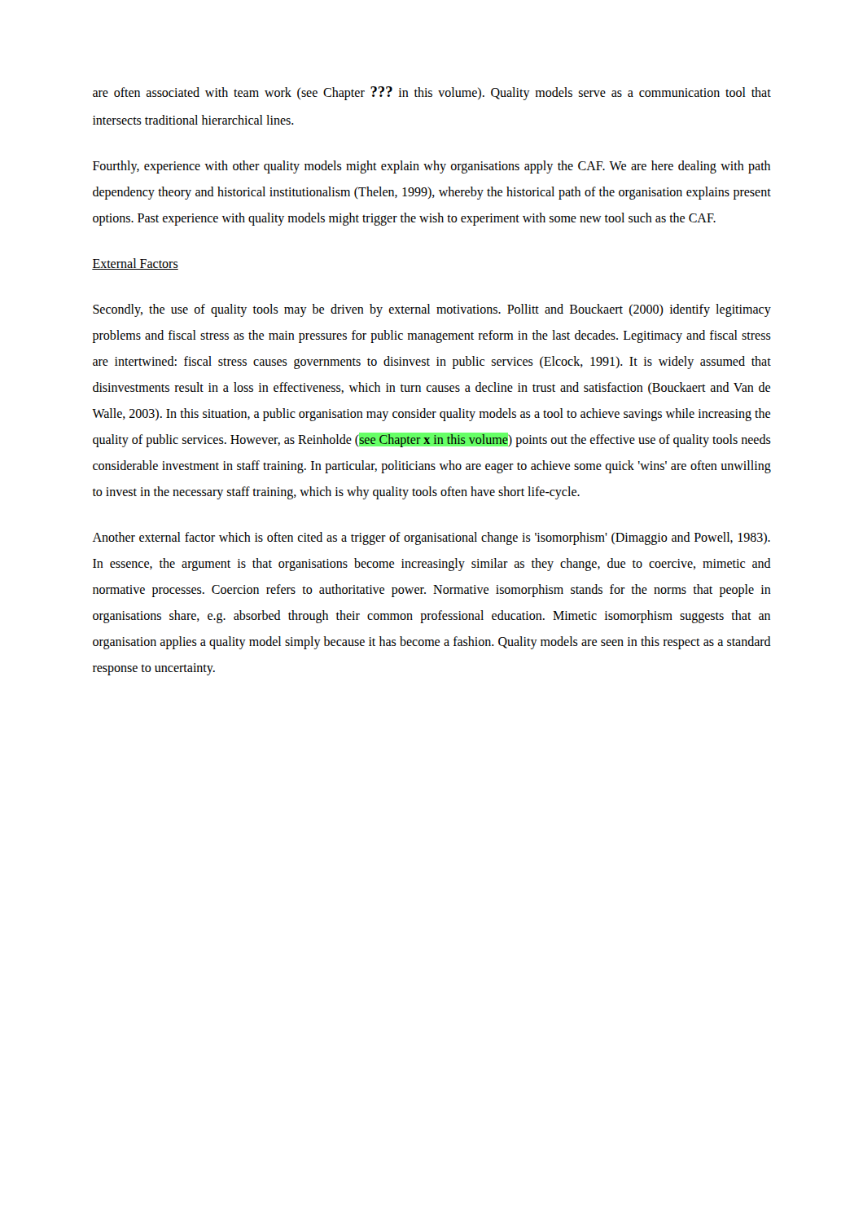are often associated with team work (see Chapter ??? in this volume). Quality models serve as a communication tool that intersects traditional hierarchical lines.
Fourthly, experience with other quality models might explain why organisations apply the CAF. We are here dealing with path dependency theory and historical institutionalism (Thelen, 1999), whereby the historical path of the organisation explains present options. Past experience with quality models might trigger the wish to experiment with some new tool such as the CAF.
External Factors
Secondly, the use of quality tools may be driven by external motivations. Pollitt and Bouckaert (2000) identify legitimacy problems and fiscal stress as the main pressures for public management reform in the last decades. Legitimacy and fiscal stress are intertwined: fiscal stress causes governments to disinvest in public services (Elcock, 1991). It is widely assumed that disinvestments result in a loss in effectiveness, which in turn causes a decline in trust and satisfaction (Bouckaert and Van de Walle, 2003). In this situation, a public organisation may consider quality models as a tool to achieve savings while increasing the quality of public services. However, as Reinholde (see Chapter x in this volume) points out the effective use of quality tools needs considerable investment in staff training. In particular, politicians who are eager to achieve some quick 'wins' are often unwilling to invest in the necessary staff training, which is why quality tools often have short life-cycle.
Another external factor which is often cited as a trigger of organisational change is 'isomorphism' (Dimaggio and Powell, 1983). In essence, the argument is that organisations become increasingly similar as they change, due to coercive, mimetic and normative processes. Coercion refers to authoritative power. Normative isomorphism stands for the norms that people in organisations share, e.g. absorbed through their common professional education. Mimetic isomorphism suggests that an organisation applies a quality model simply because it has become a fashion. Quality models are seen in this respect as a standard response to uncertainty.